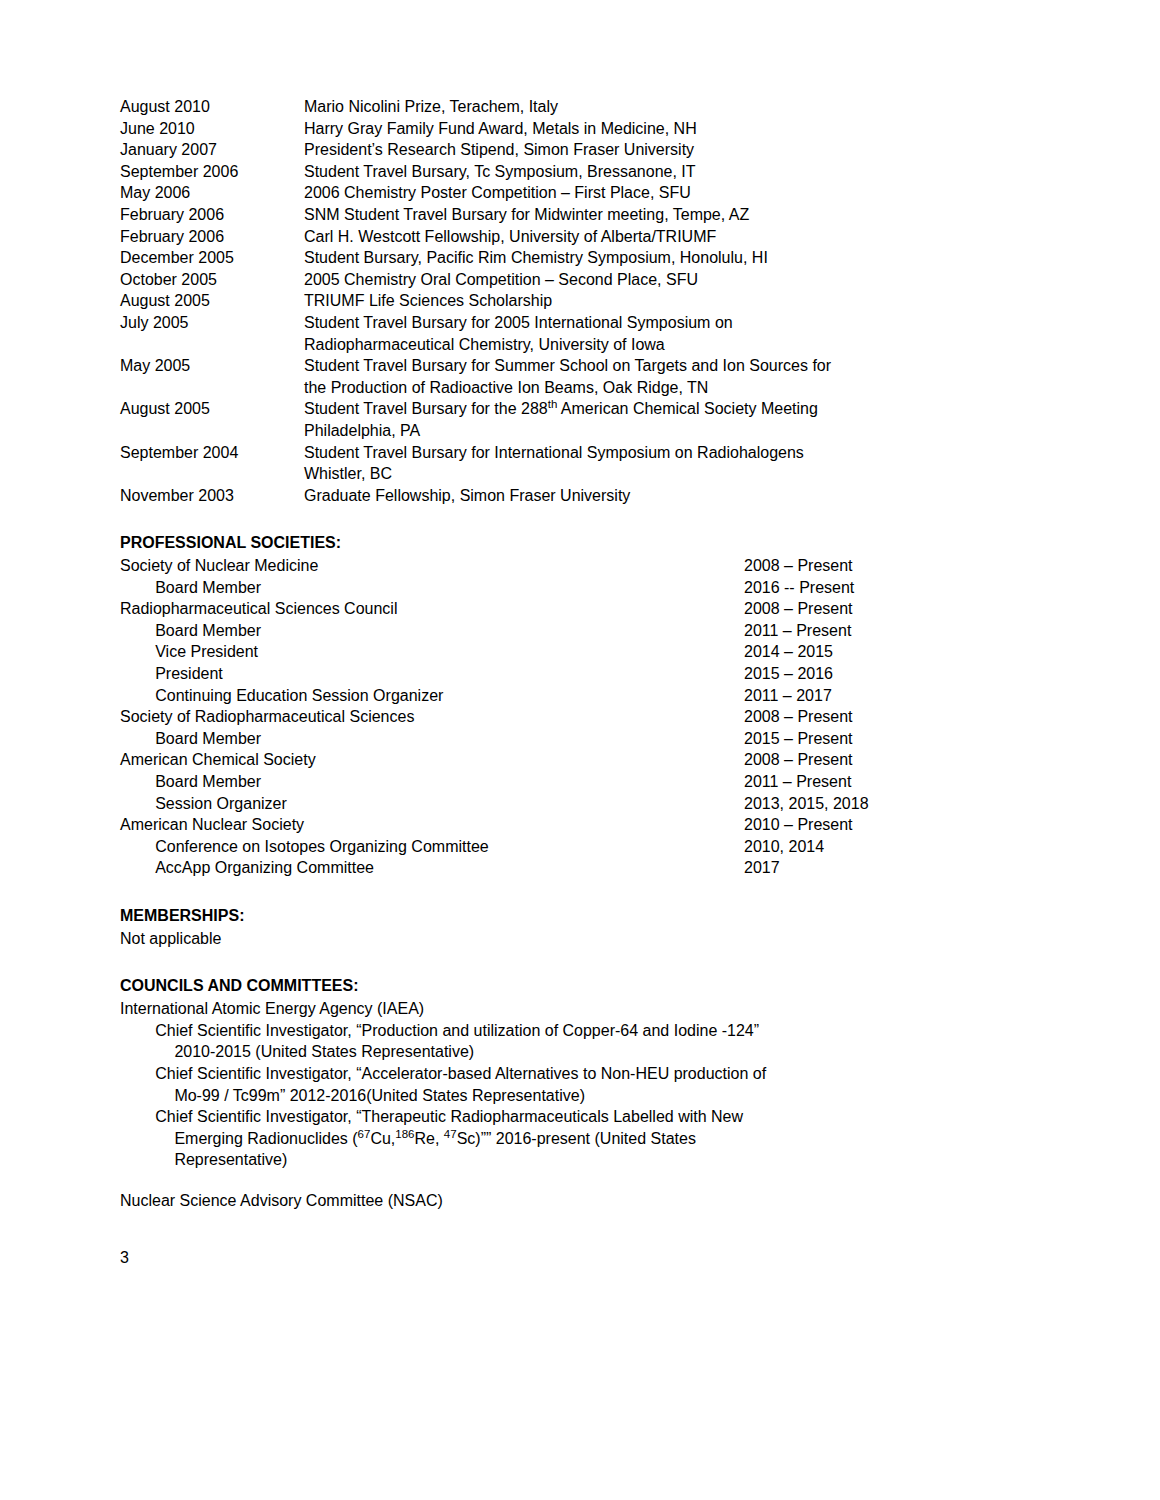August 2010
Mario Nicolini Prize, Terachem, Italy
June 2010
Harry Gray Family Fund Award, Metals in Medicine, NH
January 2007
President’s Research Stipend, Simon Fraser University
September 2006
Student Travel Bursary, Tc Symposium, Bressanone, IT
May 2006
2006 Chemistry Poster Competition – First Place, SFU
February 2006
SNM Student Travel Bursary for Midwinter meeting, Tempe, AZ
February 2006
Carl H. Westcott Fellowship, University of Alberta/TRIUMF
December 2005
Student Bursary, Pacific Rim Chemistry Symposium, Honolulu, HI
October 2005
2005 Chemistry Oral Competition – Second Place, SFU
August 2005
TRIUMF Life Sciences Scholarship
July 2005
Student Travel Bursary for 2005 International Symposium on Radiopharmaceutical Chemistry, University of Iowa
May 2005
Student Travel Bursary for Summer School on Targets and Ion Sources for the Production of Radioactive Ion Beams, Oak Ridge, TN
August 2005
Student Travel Bursary for the 288th American Chemical Society Meeting Philadelphia, PA
September 2004
Student Travel Bursary for International Symposium on Radiohalogens Whistler, BC
November 2003
Graduate Fellowship, Simon Fraser University
Professional Societies:
Society of Nuclear Medicine
2008 – Present
Board Member
2016 -- Present
Radiopharmaceutical Sciences Council
2008 – Present
Board Member
2011 – Present
Vice President
2014 – 2015
President
2015 – 2016
Continuing Education Session Organizer
2011 – 2017
Society of Radiopharmaceutical Sciences
2008 – Present
Board Member
2015 – Present
American Chemical Society
2008 – Present
Board Member
2011 – Present
Session Organizer
2013, 2015, 2018
American Nuclear Society
2010 – Present
Conference on Isotopes Organizing Committee
2010, 2014
AccApp Organizing Committee
2017
Memberships:
Not applicable
Councils and Committees:
International Atomic Energy Agency (IAEA)
Chief Scientific Investigator, “Production and utilization of Copper-64 and Iodine -124” 2010-2015 (United States Representative)
Chief Scientific Investigator, “Accelerator-based Alternatives to Non-HEU production of Mo-99 / Tc99m” 2012-2016(United States Representative)
Chief Scientific Investigator, “Therapeutic Radiopharmaceuticals Labelled with New Emerging Radionuclides (67Cu,186Re, 47Sc)”” 2016-present (United States Representative)
Nuclear Science Advisory Committee (NSAC)
3